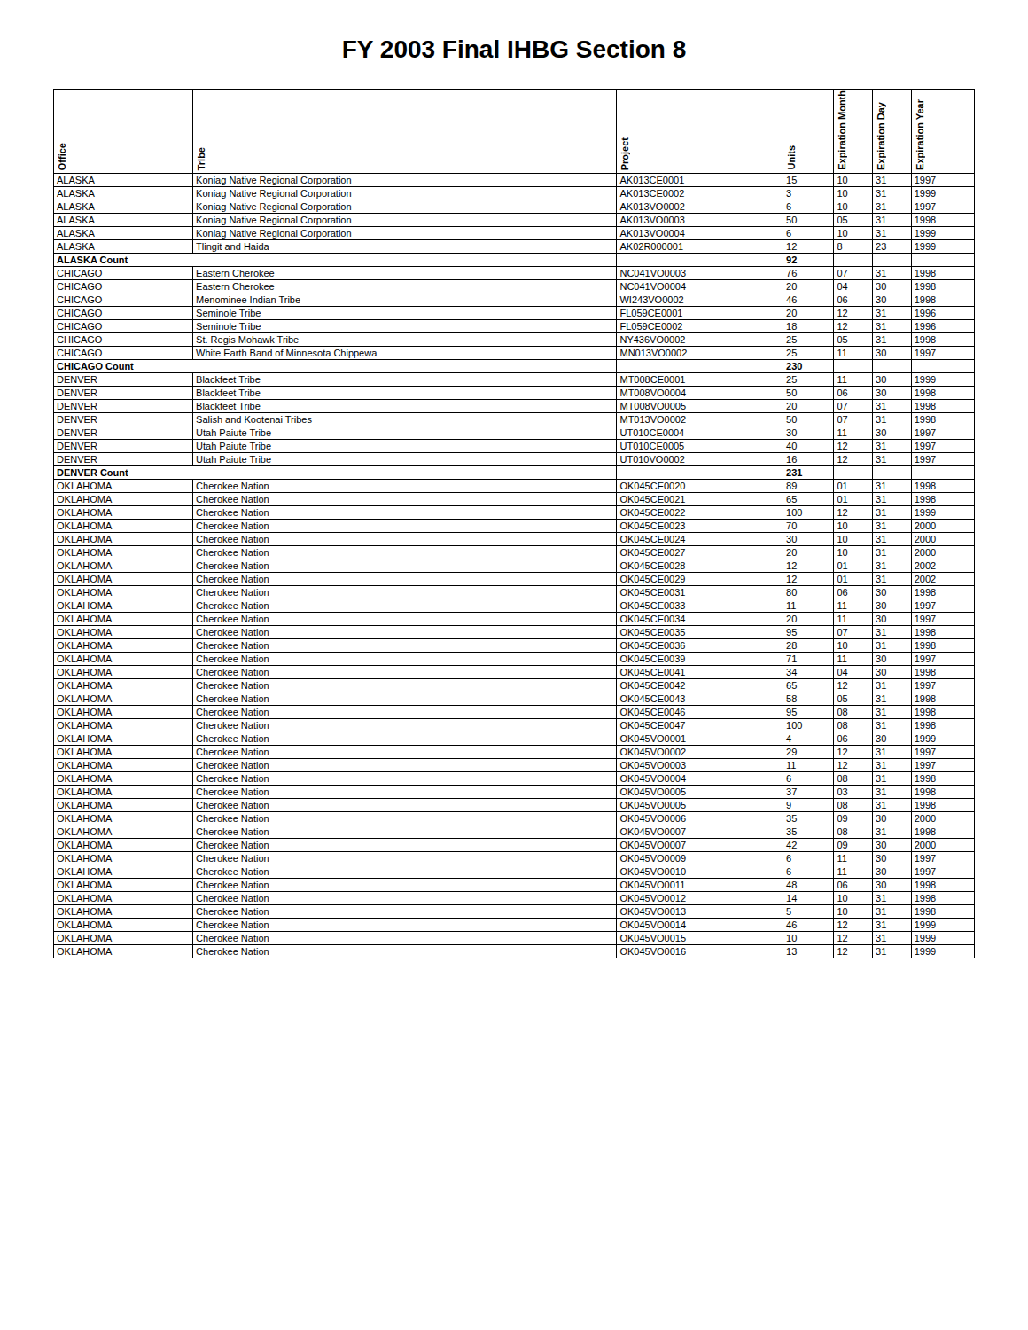FY 2003 Final IHBG Section 8
| Office | Tribe | Project | Units | Expiration Month | Expiration Day | Expiration Year |
| --- | --- | --- | --- | --- | --- | --- |
| ALASKA | Koniag Native Regional Corporation | AK013CE0001 | 15 | 10 | 31 | 1997 |
| ALASKA | Koniag Native Regional Corporation | AK013CE0002 | 3 | 10 | 31 | 1999 |
| ALASKA | Koniag Native Regional Corporation | AK013VO0002 | 6 | 10 | 31 | 1997 |
| ALASKA | Koniag Native Regional Corporation | AK013VO0003 | 50 | 05 | 31 | 1998 |
| ALASKA | Koniag Native Regional Corporation | AK013VO0004 | 6 | 10 | 31 | 1999 |
| ALASKA | Tlingit and Haida | AK02R000001 | 12 | 8 | 23 | 1999 |
| ALASKA Count | | 92 | | | |
| CHICAGO | Eastern Cherokee | NC041VO0003 | 76 | 07 | 31 | 1998 |
| CHICAGO | Eastern Cherokee | NC041VO0004 | 20 | 04 | 30 | 1998 |
| CHICAGO | Menominee Indian Tribe | WI243VO0002 | 46 | 06 | 30 | 1998 |
| CHICAGO | Seminole Tribe | FL059CE0001 | 20 | 12 | 31 | 1996 |
| CHICAGO | Seminole Tribe | FL059CE0002 | 18 | 12 | 31 | 1996 |
| CHICAGO | St. Regis Mohawk Tribe | NY436VO0002 | 25 | 05 | 31 | 1998 |
| CHICAGO | White Earth Band of Minnesota Chippewa | MN013VO0002 | 25 | 11 | 30 | 1997 |
| CHICAGO Count | | 230 | | | |
| DENVER | Blackfeet Tribe | MT008CE0001 | 25 | 11 | 30 | 1999 |
| DENVER | Blackfeet Tribe | MT008VO0004 | 50 | 06 | 30 | 1998 |
| DENVER | Blackfeet Tribe | MT008VO0005 | 20 | 07 | 31 | 1998 |
| DENVER | Salish and Kootenai Tribes | MT013VO0002 | 50 | 07 | 31 | 1998 |
| DENVER | Utah Paiute Tribe | UT010CE0004 | 30 | 11 | 30 | 1997 |
| DENVER | Utah Paiute Tribe | UT010CE0005 | 40 | 12 | 31 | 1997 |
| DENVER | Utah Paiute Tribe | UT010VO0002 | 16 | 12 | 31 | 1997 |
| DENVER Count | | 231 | | | |
| OKLAHOMA | Cherokee Nation | OK045CE0020 | 89 | 01 | 31 | 1998 |
| OKLAHOMA | Cherokee Nation | OK045CE0021 | 65 | 01 | 31 | 1998 |
| OKLAHOMA | Cherokee Nation | OK045CE0022 | 100 | 12 | 31 | 1999 |
| OKLAHOMA | Cherokee Nation | OK045CE0023 | 70 | 10 | 31 | 2000 |
| OKLAHOMA | Cherokee Nation | OK045CE0024 | 30 | 10 | 31 | 2000 |
| OKLAHOMA | Cherokee Nation | OK045CE0027 | 20 | 10 | 31 | 2000 |
| OKLAHOMA | Cherokee Nation | OK045CE0028 | 12 | 01 | 31 | 2002 |
| OKLAHOMA | Cherokee Nation | OK045CE0029 | 12 | 01 | 31 | 2002 |
| OKLAHOMA | Cherokee Nation | OK045CE0031 | 80 | 06 | 30 | 1998 |
| OKLAHOMA | Cherokee Nation | OK045CE0033 | 11 | 11 | 30 | 1997 |
| OKLAHOMA | Cherokee Nation | OK045CE0034 | 20 | 11 | 30 | 1997 |
| OKLAHOMA | Cherokee Nation | OK045CE0035 | 95 | 07 | 31 | 1998 |
| OKLAHOMA | Cherokee Nation | OK045CE0036 | 28 | 10 | 31 | 1998 |
| OKLAHOMA | Cherokee Nation | OK045CE0039 | 71 | 11 | 30 | 1997 |
| OKLAHOMA | Cherokee Nation | OK045CE0041 | 34 | 04 | 30 | 1998 |
| OKLAHOMA | Cherokee Nation | OK045CE0042 | 65 | 12 | 31 | 1997 |
| OKLAHOMA | Cherokee Nation | OK045CE0043 | 58 | 05 | 31 | 1998 |
| OKLAHOMA | Cherokee Nation | OK045CE0046 | 95 | 08 | 31 | 1998 |
| OKLAHOMA | Cherokee Nation | OK045CE0047 | 100 | 08 | 31 | 1998 |
| OKLAHOMA | Cherokee Nation | OK045VO0001 | 4 | 06 | 30 | 1999 |
| OKLAHOMA | Cherokee Nation | OK045VO0002 | 29 | 12 | 31 | 1997 |
| OKLAHOMA | Cherokee Nation | OK045VO0003 | 11 | 12 | 31 | 1997 |
| OKLAHOMA | Cherokee Nation | OK045VO0004 | 6 | 08 | 31 | 1998 |
| OKLAHOMA | Cherokee Nation | OK045VO0005 | 37 | 03 | 31 | 1998 |
| OKLAHOMA | Cherokee Nation | OK045VO0005 | 9 | 08 | 31 | 1998 |
| OKLAHOMA | Cherokee Nation | OK045VO0006 | 35 | 09 | 30 | 2000 |
| OKLAHOMA | Cherokee Nation | OK045VO0007 | 35 | 08 | 31 | 1998 |
| OKLAHOMA | Cherokee Nation | OK045VO0007 | 42 | 09 | 30 | 2000 |
| OKLAHOMA | Cherokee Nation | OK045VO0009 | 6 | 11 | 30 | 1997 |
| OKLAHOMA | Cherokee Nation | OK045VO0010 | 6 | 11 | 30 | 1997 |
| OKLAHOMA | Cherokee Nation | OK045VO0011 | 48 | 06 | 30 | 1998 |
| OKLAHOMA | Cherokee Nation | OK045VO0012 | 14 | 10 | 31 | 1998 |
| OKLAHOMA | Cherokee Nation | OK045VO0013 | 5 | 10 | 31 | 1998 |
| OKLAHOMA | Cherokee Nation | OK045VO0014 | 46 | 12 | 31 | 1999 |
| OKLAHOMA | Cherokee Nation | OK045VO0015 | 10 | 12 | 31 | 1999 |
| OKLAHOMA | Cherokee Nation | OK045VO0016 | 13 | 12 | 31 | 1999 |